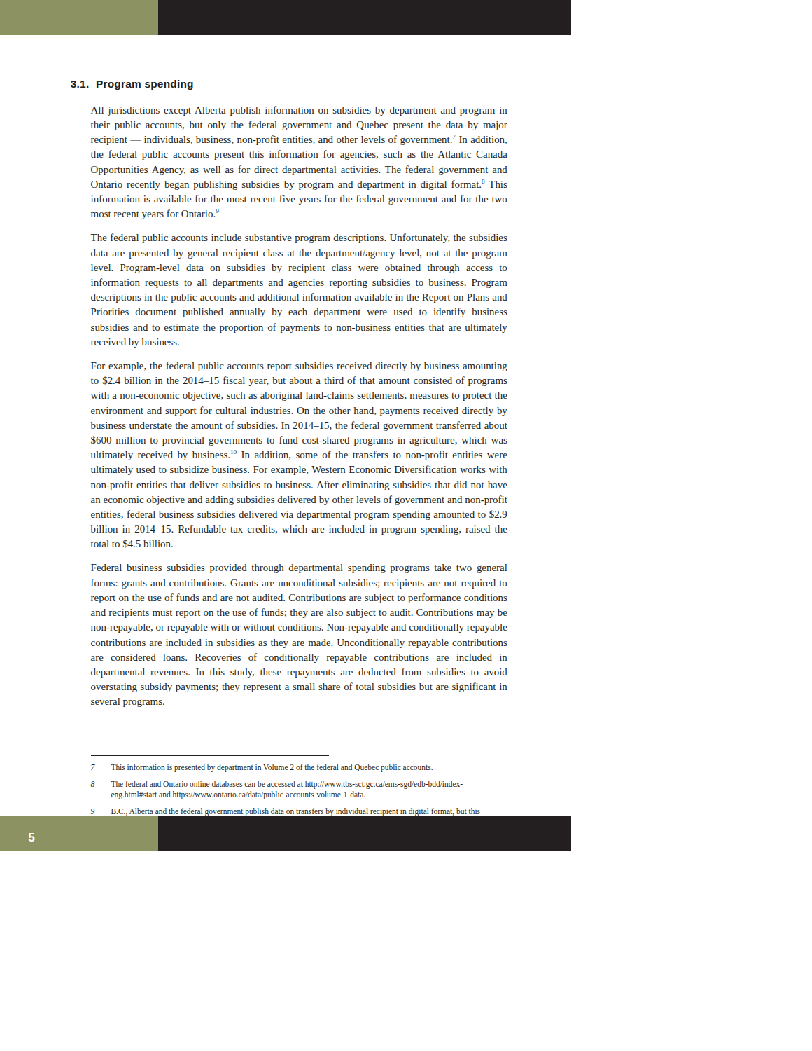3.1. Program spending
All jurisdictions except Alberta publish information on subsidies by department and program in their public accounts, but only the federal government and Quebec present the data by major recipient — individuals, business, non-profit entities, and other levels of government.7 In addition, the federal public accounts present this information for agencies, such as the Atlantic Canada Opportunities Agency, as well as for direct departmental activities. The federal government and Ontario recently began publishing subsidies by program and department in digital format.8 This information is available for the most recent five years for the federal government and for the two most recent years for Ontario.9
The federal public accounts include substantive program descriptions. Unfortunately, the subsidies data are presented by general recipient class at the department/agency level, not at the program level. Program-level data on subsidies by recipient class were obtained through access to information requests to all departments and agencies reporting subsidies to business. Program descriptions in the public accounts and additional information available in the Report on Plans and Priorities document published annually by each department were used to identify business subsidies and to estimate the proportion of payments to non-business entities that are ultimately received by business.
For example, the federal public accounts report subsidies received directly by business amounting to $2.4 billion in the 2014–15 fiscal year, but about a third of that amount consisted of programs with a non-economic objective, such as aboriginal land-claims settlements, measures to protect the environment and support for cultural industries. On the other hand, payments received directly by business understate the amount of subsidies. In 2014–15, the federal government transferred about $600 million to provincial governments to fund cost-shared programs in agriculture, which was ultimately received by business.10 In addition, some of the transfers to non-profit entities were ultimately used to subsidize business. For example, Western Economic Diversification works with non-profit entities that deliver subsidies to business. After eliminating subsidies that did not have an economic objective and adding subsidies delivered by other levels of government and non-profit entities, federal business subsidies delivered via departmental program spending amounted to $2.9 billion in 2014–15. Refundable tax credits, which are included in program spending, raised the total to $4.5 billion.
Federal business subsidies provided through departmental spending programs take two general forms: grants and contributions. Grants are unconditional subsidies; recipients are not required to report on the use of funds and are not audited. Contributions are subject to performance conditions and recipients must report on the use of funds; they are also subject to audit. Contributions may be non-repayable, or repayable with or without conditions. Non-repayable and conditionally repayable contributions are included in subsidies as they are made. Unconditionally repayable contributions are considered loans. Recoveries of conditionally repayable contributions are included in departmental revenues. In this study, these repayments are deducted from subsidies to avoid overstating subsidy payments; they represent a small share of total subsidies but are significant in several programs.
7
This information is presented by department in Volume 2 of the federal and Quebec public accounts.
8
The federal and Ontario online databases can be accessed at http://www.tbs-sct.gc.ca/ems-sgd/edb-bdd/index-eng.html#start and https://www.ontario.ca/data/public-accounts-volume-1-data.
9
B.C., Alberta and the federal government publish data on transfers by individual recipient in digital format, but this information cannot easily be used to identify total subsidies received by business.
10
This information is presented in Section 9, Volume 3 of the public accounts of Canada.
5